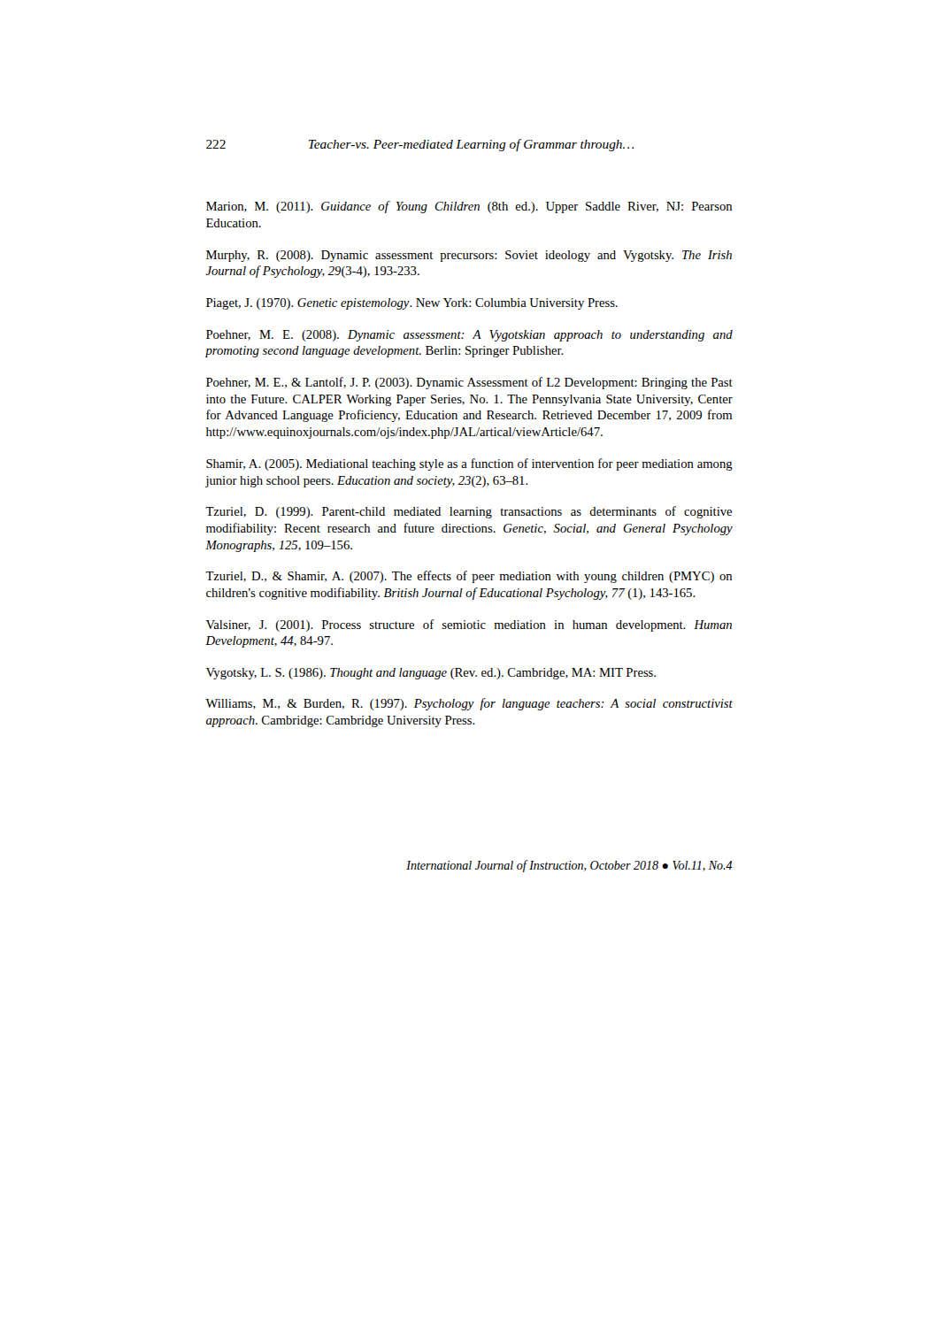222
Teacher-vs. Peer-mediated Learning of Grammar through…
Marion, M. (2011). Guidance of Young Children (8th ed.). Upper Saddle River, NJ: Pearson Education.
Murphy, R. (2008). Dynamic assessment precursors: Soviet ideology and Vygotsky. The Irish Journal of Psychology, 29(3-4), 193-233.
Piaget, J. (1970). Genetic epistemology. New York: Columbia University Press.
Poehner, M. E. (2008). Dynamic assessment: A Vygotskian approach to understanding and promoting second language development. Berlin: Springer Publisher.
Poehner, M. E., & Lantolf, J. P. (2003). Dynamic Assessment of L2 Development: Bringing the Past into the Future. CALPER Working Paper Series, No. 1. The Pennsylvania State University, Center for Advanced Language Proficiency, Education and Research. Retrieved December 17, 2009 from http://www.equinoxjournals.com/ojs/index.php/JAL/artical/viewArticle/647.
Shamir, A. (2005). Mediational teaching style as a function of intervention for peer mediation among junior high school peers. Education and society, 23(2), 63–81.
Tzuriel, D. (1999). Parent-child mediated learning transactions as determinants of cognitive modifiability: Recent research and future directions. Genetic, Social, and General Psychology Monographs, 125, 109–156.
Tzuriel, D., & Shamir, A. (2007). The effects of peer mediation with young children (PMYC) on children's cognitive modifiability. British Journal of Educational Psychology, 77 (1), 143-165.
Valsiner, J. (2001). Process structure of semiotic mediation in human development. Human Development, 44, 84-97.
Vygotsky, L. S. (1986). Thought and language (Rev. ed.). Cambridge, MA: MIT Press.
Williams, M., & Burden, R. (1997). Psychology for language teachers: A social constructivist approach. Cambridge: Cambridge University Press.
International Journal of Instruction, October 2018 ● Vol.11, No.4